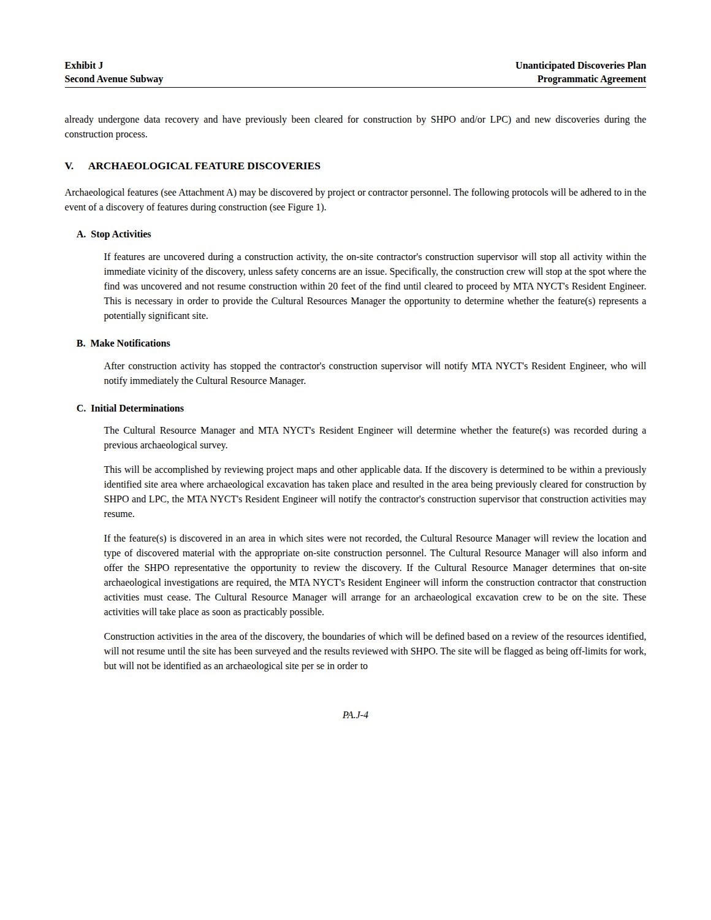Exhibit J
Second Avenue Subway
Unanticipated Discoveries Plan
Programmatic Agreement
already undergone data recovery and have previously been cleared for construction by SHPO and/or LPC) and new discoveries during the construction process.
V. Archaeological Feature Discoveries
Archaeological features (see Attachment A) may be discovered by project or contractor personnel. The following protocols will be adhered to in the event of a discovery of features during construction (see Figure 1).
A. Stop Activities
If features are uncovered during a construction activity, the on-site contractor's construction supervisor will stop all activity within the immediate vicinity of the discovery, unless safety concerns are an issue. Specifically, the construction crew will stop at the spot where the find was uncovered and not resume construction within 20 feet of the find until cleared to proceed by MTA NYCT's Resident Engineer. This is necessary in order to provide the Cultural Resources Manager the opportunity to determine whether the feature(s) represents a potentially significant site.
B. Make Notifications
After construction activity has stopped the contractor's construction supervisor will notify MTA NYCT's Resident Engineer, who will notify immediately the Cultural Resource Manager.
C. Initial Determinations
The Cultural Resource Manager and MTA NYCT's Resident Engineer will determine whether the feature(s) was recorded during a previous archaeological survey.
This will be accomplished by reviewing project maps and other applicable data. If the discovery is determined to be within a previously identified site area where archaeological excavation has taken place and resulted in the area being previously cleared for construction by SHPO and LPC, the MTA NYCT's Resident Engineer will notify the contractor's construction supervisor that construction activities may resume.
If the feature(s) is discovered in an area in which sites were not recorded, the Cultural Resource Manager will review the location and type of discovered material with the appropriate on-site construction personnel. The Cultural Resource Manager will also inform and offer the SHPO representative the opportunity to review the discovery. If the Cultural Resource Manager determines that on-site archaeological investigations are required, the MTA NYCT's Resident Engineer will inform the construction contractor that construction activities must cease. The Cultural Resource Manager will arrange for an archaeological excavation crew to be on the site. These activities will take place as soon as practicably possible.
Construction activities in the area of the discovery, the boundaries of which will be defined based on a review of the resources identified, will not resume until the site has been surveyed and the results reviewed with SHPO. The site will be flagged as being off-limits for work, but will not be identified as an archaeological site per se in order to
PA.J-4